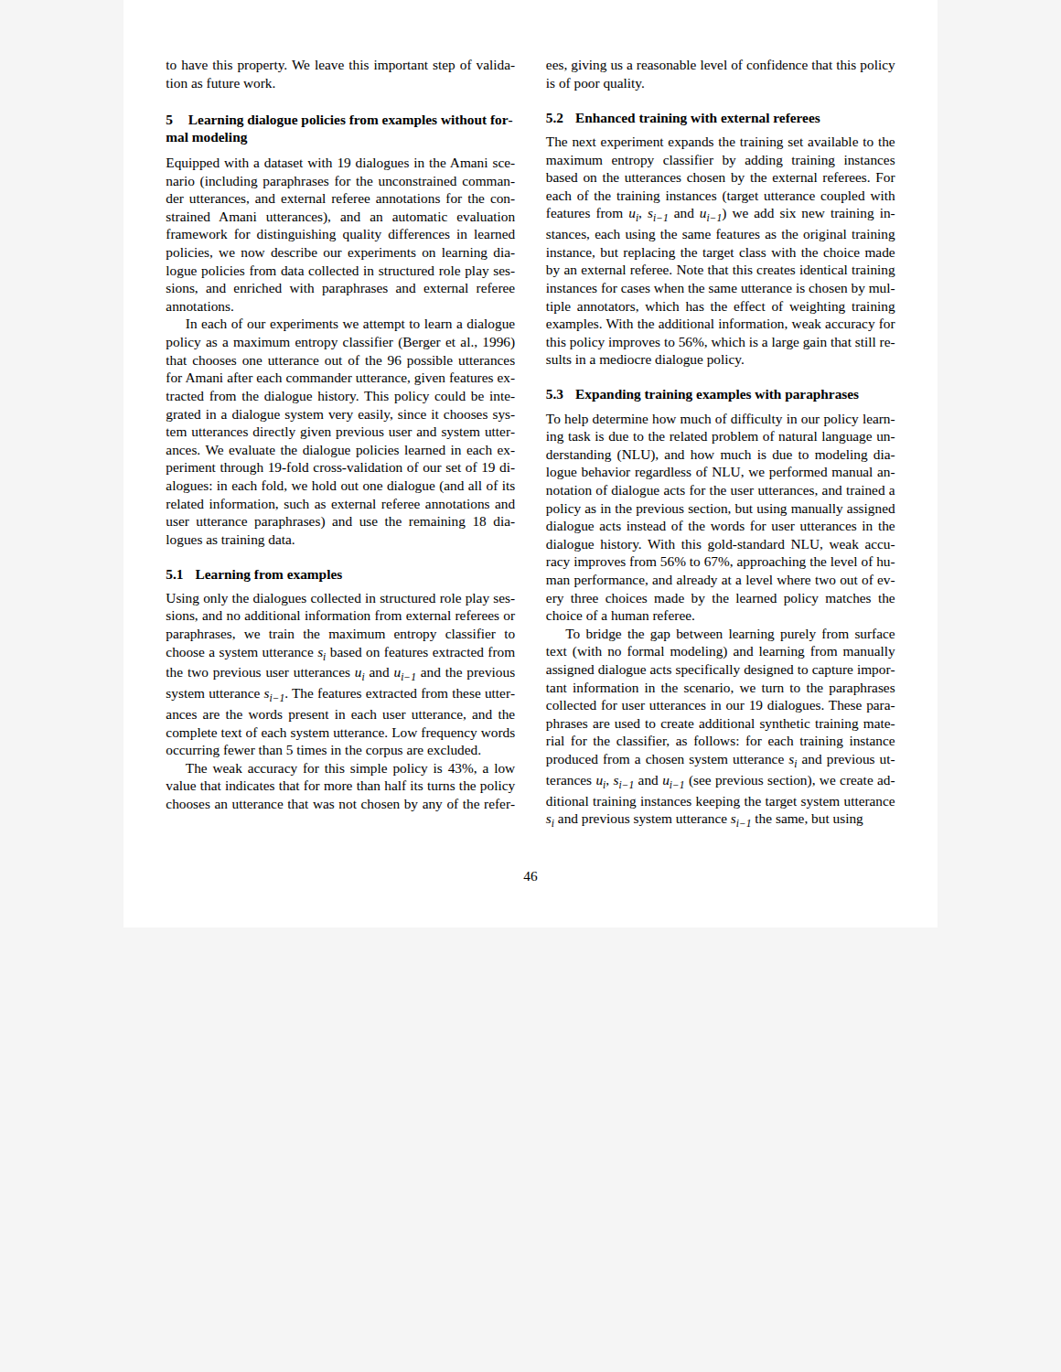to have this property. We leave this important step of validation as future work.
5 Learning dialogue policies from examples without formal modeling
Equipped with a dataset with 19 dialogues in the Amani scenario (including paraphrases for the unconstrained commander utterances, and external referee annotations for the constrained Amani utterances), and an automatic evaluation framework for distinguishing quality differences in learned policies, we now describe our experiments on learning dialogue policies from data collected in structured role play sessions, and enriched with paraphrases and external referee annotations.
In each of our experiments we attempt to learn a dialogue policy as a maximum entropy classifier (Berger et al., 1996) that chooses one utterance out of the 96 possible utterances for Amani after each commander utterance, given features extracted from the dialogue history. This policy could be integrated in a dialogue system very easily, since it chooses system utterances directly given previous user and system utterances. We evaluate the dialogue policies learned in each experiment through 19-fold cross-validation of our set of 19 dialogues: in each fold, we hold out one dialogue (and all of its related information, such as external referee annotations and user utterance paraphrases) and use the remaining 18 dialogues as training data.
5.1 Learning from examples
Using only the dialogues collected in structured role play sessions, and no additional information from external referees or paraphrases, we train the maximum entropy classifier to choose a system utterance si based on features extracted from the two previous user utterances ui and ui−1 and the previous system utterance si−1. The features extracted from these utterances are the words present in each user utterance, and the complete text of each system utterance. Low frequency words occurring fewer than 5 times in the corpus are excluded.
The weak accuracy for this simple policy is 43%, a low value that indicates that for more than half its turns the policy chooses an utterance that was not chosen by any of the referees, giving us a reasonable level of confidence that this policy is of poor quality.
5.2 Enhanced training with external referees
The next experiment expands the training set available to the maximum entropy classifier by adding training instances based on the utterances chosen by the external referees. For each of the training instances (target utterance coupled with features from ui, si−1 and ui−1) we add six new training instances, each using the same features as the original training instance, but replacing the target class with the choice made by an external referee. Note that this creates identical training instances for cases when the same utterance is chosen by multiple annotators, which has the effect of weighting training examples. With the additional information, weak accuracy for this policy improves to 56%, which is a large gain that still results in a mediocre dialogue policy.
5.3 Expanding training examples with paraphrases
To help determine how much of difficulty in our policy learning task is due to the related problem of natural language understanding (NLU), and how much is due to modeling dialogue behavior regardless of NLU, we performed manual annotation of dialogue acts for the user utterances, and trained a policy as in the previous section, but using manually assigned dialogue acts instead of the words for user utterances in the dialogue history. With this gold-standard NLU, weak accuracy improves from 56% to 67%, approaching the level of human performance, and already at a level where two out of every three choices made by the learned policy matches the choice of a human referee.
To bridge the gap between learning purely from surface text (with no formal modeling) and learning from manually assigned dialogue acts specifically designed to capture important information in the scenario, we turn to the paraphrases collected for user utterances in our 19 dialogues. These paraphrases are used to create additional synthetic training material for the classifier, as follows: for each training instance produced from a chosen system utterance si and previous utterances ui, si−1 and ui−1 (see previous section), we create additional training instances keeping the target system utterance si and previous system utterance si−1 the same, but using
46